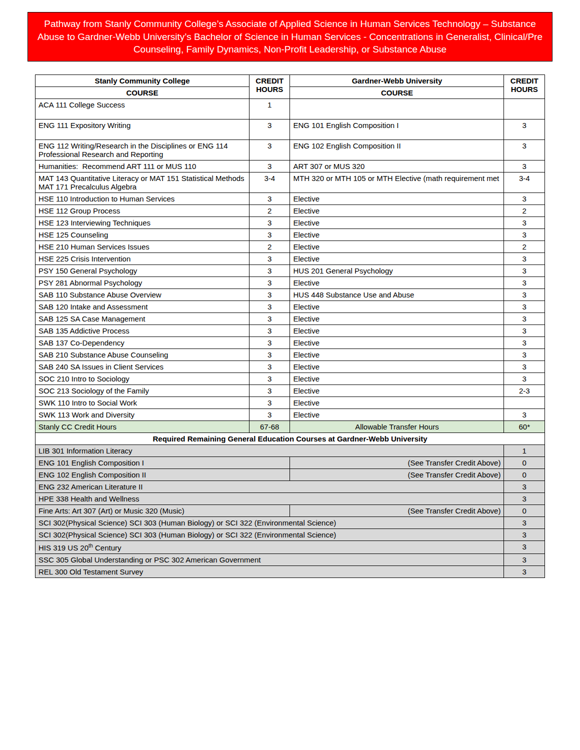Pathway from Stanly Community College’s Associate of Applied Science in Human Services Technology – Substance Abuse to Gardner-Webb University’s Bachelor of Science in Human Services - Concentrations in Generalist, Clinical/Pre Counseling, Family Dynamics, Non-Profit Leadership, or Substance Abuse
| Stanly Community College | CREDIT HOURS | Gardner-Webb University | CREDIT HOURS |
| --- | --- | --- | --- |
| COURSE | COURSE |
| ACA 111 College Success | 1 | | |
| ENG 111 Expository Writing | 3 | ENG 101 English Composition I | 3 |
| ENG 112 Writing/Research in the Disciplines or ENG 114 Professional Research and Reporting | 3 | ENG 102 English Composition II | 3 |
| Humanities: Recommend ART 111 or MUS 110 | 3 | ART 307 or MUS 320 | 3 |
| MAT 143 Quantitative Literacy or MAT 151 Statistical Methods MAT 171 Precalculus Algebra | 3-4 | MTH 320 or MTH 105 or MTH Elective (math requirement met | 3-4 |
| HSE 110 Introduction to Human Services | 3 | Elective | 3 |
| HSE 112 Group Process | 2 | Elective | 2 |
| HSE 123 Interviewing Techniques | 3 | Elective | 3 |
| HSE 125 Counseling | 3 | Elective | 3 |
| HSE 210 Human Services Issues | 2 | Elective | 2 |
| HSE 225 Crisis Intervention | 3 | Elective | 3 |
| PSY 150 General Psychology | 3 | HUS 201 General Psychology | 3 |
| PSY 281 Abnormal Psychology | 3 | Elective | 3 |
| SAB 110 Substance Abuse Overview | 3 | HUS 448 Substance Use and Abuse | 3 |
| SAB 120 Intake and Assessment | 3 | Elective | 3 |
| SAB 125 SA Case Management | 3 | Elective | 3 |
| SAB 135 Addictive Process | 3 | Elective | 3 |
| SAB 137 Co-Dependency | 3 | Elective | 3 |
| SAB 210 Substance Abuse Counseling | 3 | Elective | 3 |
| SAB 240 SA Issues in Client Services | 3 | Elective | 3 |
| SOC 210 Intro to Sociology | 3 | Elective | 3 |
| SOC 213 Sociology of the Family | 3 | Elective | 2-3 |
| SWK 110 Intro to Social Work | 3 | Elective | |
| SWK 113 Work and Diversity | 3 | Elective | 3 |
| Stanly CC Credit Hours | 67-68 | Allowable Transfer Hours | 60* |
| Required Remaining General Education Courses at Gardner-Webb University |
| LIB 301 Information Literacy | 1 |
| ENG 101 English Composition I | (See Transfer Credit Above) | 0 |
| ENG 102 English Composition II | (See Transfer Credit Above) | 0 |
| ENG 232 American Literature II | 3 |
| HPE 338 Health and Wellness | 3 |
| Fine Arts: Art 307 (Art) or Music 320 (Music) | (See Transfer Credit Above) | 0 |
| SCI 302(Physical Science) SCI 303 (Human Biology) or SCI 322 (Environmental Science) | 3 |
| SCI 302(Physical Science) SCI 303 (Human Biology) or SCI 322 (Environmental Science) | 3 |
| HIS 319 US 20 th Century | 3 |
| SSC 305 Global Understanding or PSC 302 American Government | 3 |
| REL 300 Old Testament Survey | 3 |